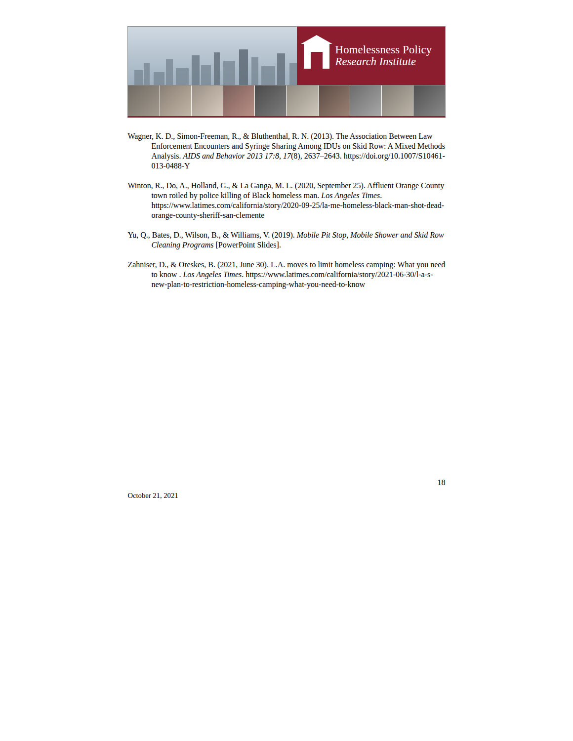Homelessness Policy
Research Institute
Wagner, K. D., Simon-Freeman, R., & Bluthenthal, R. N. (2013). The Association Between Law Enforcement Encounters and Syringe Sharing Among IDUs on Skid Row: A Mixed Methods Analysis. AIDS and Behavior 2013 17:8, 17(8), 2637–2643. https://doi.org/10.1007/S10461-013-0488-Y
Winton, R., Do, A., Holland, G., & La Ganga, M. L. (2020, September 25). Affluent Orange County town roiled by police killing of Black homeless man. Los Angeles Times. https://www.latimes.com/california/story/2020-09-25/la-me-homeless-black-man-shot-dead-orange-county-sheriff-san-clemente
Yu, Q., Bates, D., Wilson, B., & Williams, V. (2019). Mobile Pit Stop, Mobile Shower and Skid Row Cleaning Programs [PowerPoint Slides].
Zahniser, D., & Oreskes, B. (2021, June 30). L.A. moves to limit homeless camping: What you need to know . Los Angeles Times. https://www.latimes.com/california/story/2021-06-30/l-a-s-new-plan-to-restriction-homeless-camping-what-you-need-to-know
18
October 21, 2021